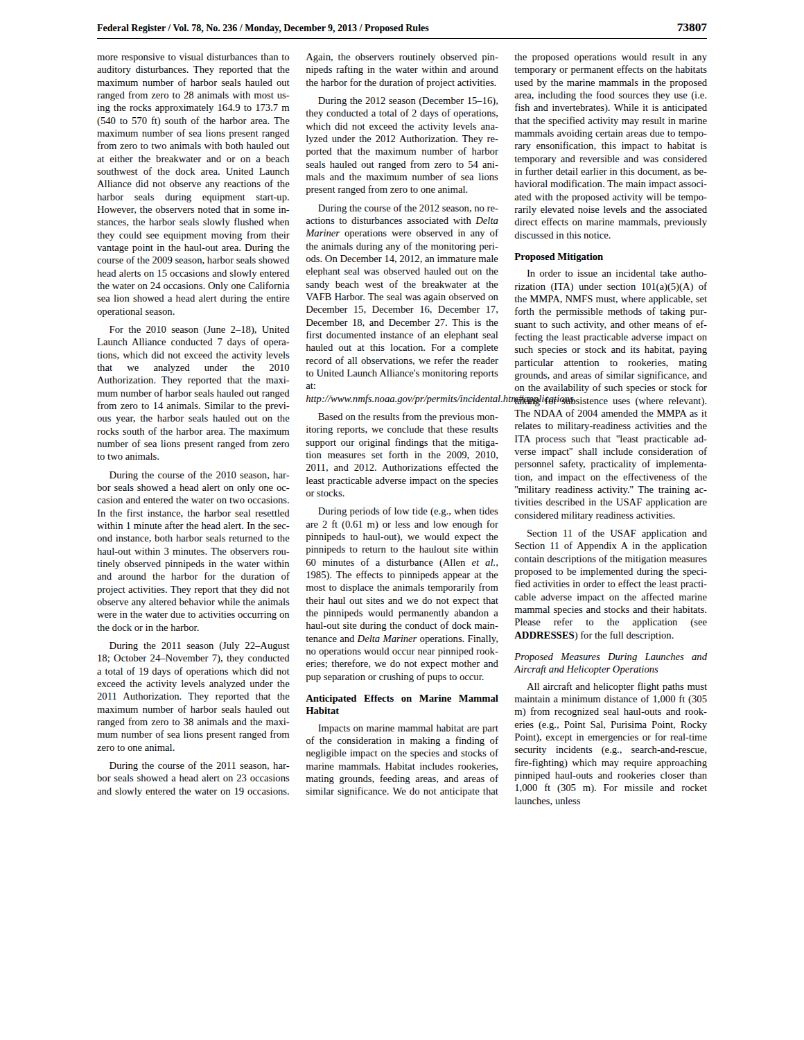Federal Register / Vol. 78, No. 236 / Monday, December 9, 2013 / Proposed Rules 73807
more responsive to visual disturbances than to auditory disturbances. They reported that the maximum number of harbor seals hauled out ranged from zero to 28 animals with most using the rocks approximately 164.9 to 173.7 m (540 to 570 ft) south of the harbor area. The maximum number of sea lions present ranged from zero to two animals with both hauled out at either the breakwater and or on a beach southwest of the dock area. United Launch Alliance did not observe any reactions of the harbor seals during equipment start-up. However, the observers noted that in some instances, the harbor seals slowly flushed when they could see equipment moving from their vantage point in the haul-out area. During the course of the 2009 season, harbor seals showed head alerts on 15 occasions and slowly entered the water on 24 occasions. Only one California sea lion showed a head alert during the entire operational season.
For the 2010 season (June 2–18), United Launch Alliance conducted 7 days of operations, which did not exceed the activity levels that we analyzed under the 2010 Authorization. They reported that the maximum number of harbor seals hauled out ranged from zero to 14 animals. Similar to the previous year, the harbor seals hauled out on the rocks south of the harbor area. The maximum number of sea lions present ranged from zero to two animals.
During the course of the 2010 season, harbor seals showed a head alert on only one occasion and entered the water on two occasions. In the first instance, the harbor seal resettled within 1 minute after the head alert. In the second instance, both harbor seals returned to the haul-out within 3 minutes. The observers routinely observed pinnipeds in the water within and around the harbor for the duration of project activities. They report that they did not observe any altered behavior while the animals were in the water due to activities occurring on the dock or in the harbor.
During the 2011 season (July 22–August 18; October 24–November 7), they conducted a total of 19 days of operations which did not exceed the activity levels analyzed under the 2011 Authorization. They reported that the maximum number of harbor seals hauled out ranged from zero to 38 animals and the maximum number of sea lions present ranged from zero to one animal.
During the course of the 2011 season, harbor seals showed a head alert on 23 occasions and slowly entered the water on 19 occasions. Again, the observers routinely observed pinnipeds rafting in the water within and around the harbor for the duration of project activities.
During the 2012 season (December 15–16), they conducted a total of 2 days of operations, which did not exceed the activity levels analyzed under the 2012 Authorization. They reported that the maximum number of harbor seals hauled out ranged from zero to 54 animals and the maximum number of sea lions present ranged from zero to one animal.
During the course of the 2012 season, no reactions to disturbances associated with Delta Mariner operations were observed in any of the animals during any of the monitoring periods. On December 14, 2012, an immature male elephant seal was observed hauled out on the sandy beach west of the breakwater at the VAFB Harbor. The seal was again observed on December 15, December 16, December 17, December 18, and December 27. This is the first documented instance of an elephant seal hauled out at this location. For a complete record of all observations, we refer the reader to United Launch Alliance's monitoring reports at: http://www.nmfs.noaa.gov/pr/permits/incidental.htm#applications.
Based on the results from the previous monitoring reports, we conclude that these results support our original findings that the mitigation measures set forth in the 2009, 2010, 2011, and 2012. Authorizations effected the least practicable adverse impact on the species or stocks.
During periods of low tide (e.g., when tides are 2 ft (0.61 m) or less and low enough for pinnipeds to haul-out), we would expect the pinnipeds to return to the haulout site within 60 minutes of a disturbance (Allen et al., 1985). The effects to pinnipeds appear at the most to displace the animals temporarily from their haul out sites and we do not expect that the pinnipeds would permanently abandon a haul-out site during the conduct of dock maintenance and Delta Mariner operations. Finally, no operations would occur near pinniped rookeries; therefore, we do not expect mother and pup separation or crushing of pups to occur.
Anticipated Effects on Marine Mammal Habitat
Impacts on marine mammal habitat are part of the consideration in making a finding of negligible impact on the species and stocks of marine mammals. Habitat includes rookeries, mating grounds, feeding areas, and areas of similar significance. We do not anticipate that the proposed operations would result in any temporary or permanent effects on the habitats used by the marine mammals in the proposed area, including the food sources they use (i.e. fish and invertebrates). While it is anticipated that the specified activity may result in marine mammals avoiding certain areas due to temporary ensonification, this impact to habitat is temporary and reversible and was considered in further detail earlier in this document, as behavioral modification. The main impact associated with the proposed activity will be temporarily elevated noise levels and the associated direct effects on marine mammals, previously discussed in this notice.
Proposed Mitigation
In order to issue an incidental take authorization (ITA) under section 101(a)(5)(A) of the MMPA, NMFS must, where applicable, set forth the permissible methods of taking pursuant to such activity, and other means of effecting the least practicable adverse impact on such species or stock and its habitat, paying particular attention to rookeries, mating grounds, and areas of similar significance, and on the availability of such species or stock for taking for subsistence uses (where relevant). The NDAA of 2004 amended the MMPA as it relates to military-readiness activities and the ITA process such that ''least practicable adverse impact'' shall include consideration of personnel safety, practicality of implementation, and impact on the effectiveness of the ''military readiness activity.'' The training activities described in the USAF application are considered military readiness activities.
Section 11 of the USAF application and Section 11 of Appendix A in the application contain descriptions of the mitigation measures proposed to be implemented during the specified activities in order to effect the least practicable adverse impact on the affected marine mammal species and stocks and their habitats. Please refer to the application (see ADDRESSES) for the full description.
Proposed Measures During Launches and Aircraft and Helicopter Operations
All aircraft and helicopter flight paths must maintain a minimum distance of 1,000 ft (305 m) from recognized seal haul-outs and rookeries (e.g., Point Sal, Purisima Point, Rocky Point), except in emergencies or for real-time security incidents (e.g., search-and-rescue, fire-fighting) which may require approaching pinniped haul-outs and rookeries closer than 1,000 ft (305 m). For missile and rocket launches, unless